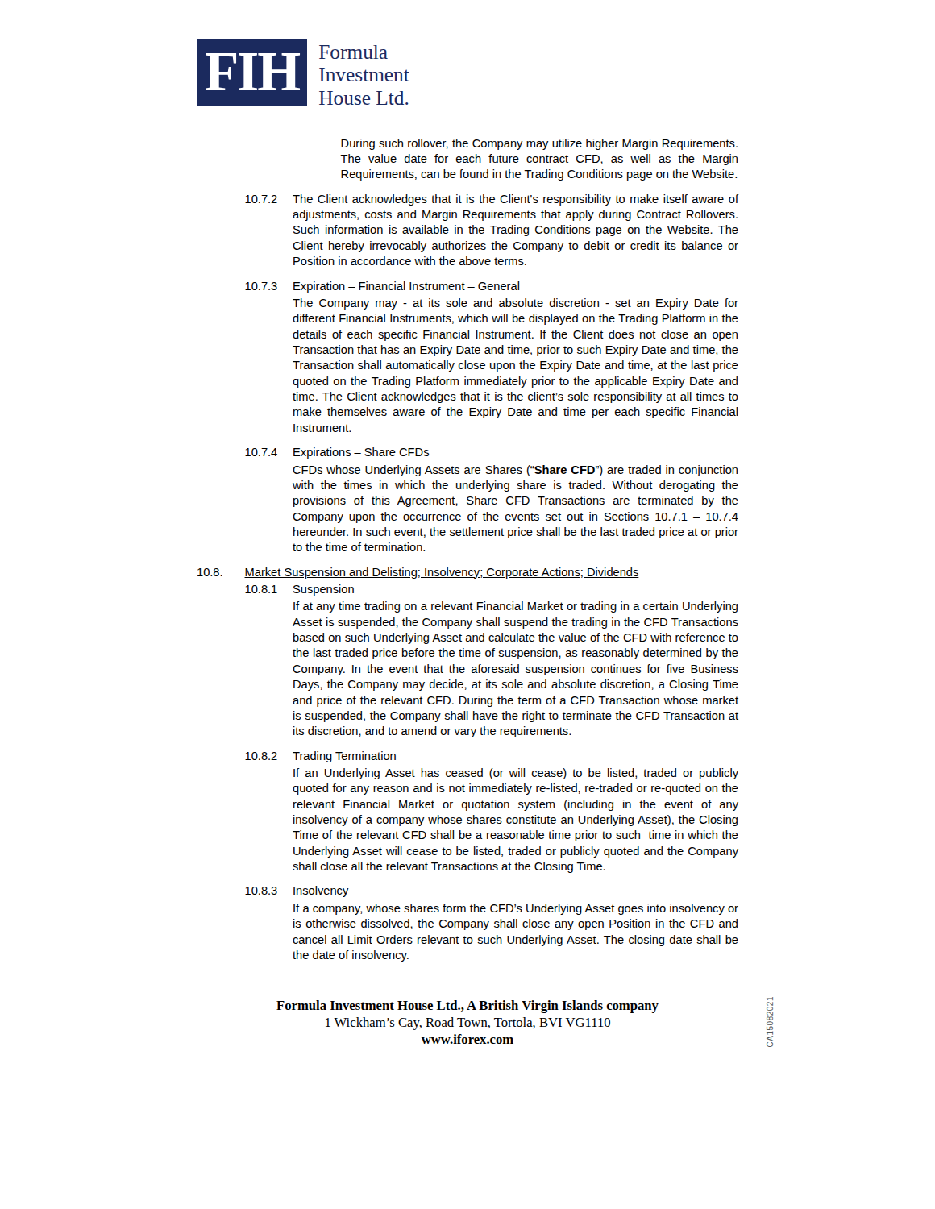FIH
Formula
Investment
House Ltd.
During such rollover, the Company may utilize higher Margin Requirements. The value date for each future contract CFD, as well as the Margin Requirements, can be found in the Trading Conditions page on the Website.
10.7.2
The Client acknowledges that it is the Client's responsibility to make itself aware of adjustments, costs and Margin Requirements that apply during Contract Rollovers. Such information is available in the Trading Conditions page on the Website. The Client hereby irrevocably authorizes the Company to debit or credit its balance or Position in accordance with the above terms.
10.7.3
Expiration – Financial Instrument – General
The Company may - at its sole and absolute discretion - set an Expiry Date for different Financial Instruments, which will be displayed on the Trading Platform in the details of each specific Financial Instrument. If the Client does not close an open Transaction that has an Expiry Date and time, prior to such Expiry Date and time, the Transaction shall automatically close upon the Expiry Date and time, at the last price quoted on the Trading Platform immediately prior to the applicable Expiry Date and time. The Client acknowledges that it is the client’s sole responsibility at all times to make themselves aware of the Expiry Date and time per each specific Financial Instrument.
10.7.4
Expirations – Share CFDs
CFDs whose Underlying Assets are Shares (“Share CFD”) are traded in conjunction with the times in which the underlying share is traded. Without derogating the provisions of this Agreement, Share CFD Transactions are terminated by the Company upon the occurrence of the events set out in Sections 10.7.1 – 10.7.4 hereunder. In such event, the settlement price shall be the last traded price at or prior to the time of termination.
10.8.
Market Suspension and Delisting; Insolvency; Corporate Actions; Dividends
10.8.1
Suspension
If at any time trading on a relevant Financial Market or trading in a certain Underlying Asset is suspended, the Company shall suspend the trading in the CFD Transactions based on such Underlying Asset and calculate the value of the CFD with reference to the last traded price before the time of suspension, as reasonably determined by the Company. In the event that the aforesaid suspension continues for five Business Days, the Company may decide, at its sole and absolute discretion, a Closing Time and price of the relevant CFD. During the term of a CFD Transaction whose market is suspended, the Company shall have the right to terminate the CFD Transaction at its discretion, and to amend or vary the requirements.
10.8.2
Trading Termination
If an Underlying Asset has ceased (or will cease) to be listed, traded or publicly quoted for any reason and is not immediately re-listed, re-traded or re-quoted on the relevant Financial Market or quotation system (including in the event of any insolvency of a company whose shares constitute an Underlying Asset), the Closing Time of the relevant CFD shall be a reasonable time prior to such time in which the Underlying Asset will cease to be listed, traded or publicly quoted and the Company shall close all the relevant Transactions at the Closing Time.
10.8.3
Insolvency
If a company, whose shares form the CFD’s Underlying Asset goes into insolvency or is otherwise dissolved, the Company shall close any open Position in the CFD and cancel all Limit Orders relevant to such Underlying Asset. The closing date shall be the date of insolvency.
Formula Investment House Ltd., A British Virgin Islands company
1 Wickham’s Cay, Road Town, Tortola, BVI VG1110
www.iforex.com
CA15082021